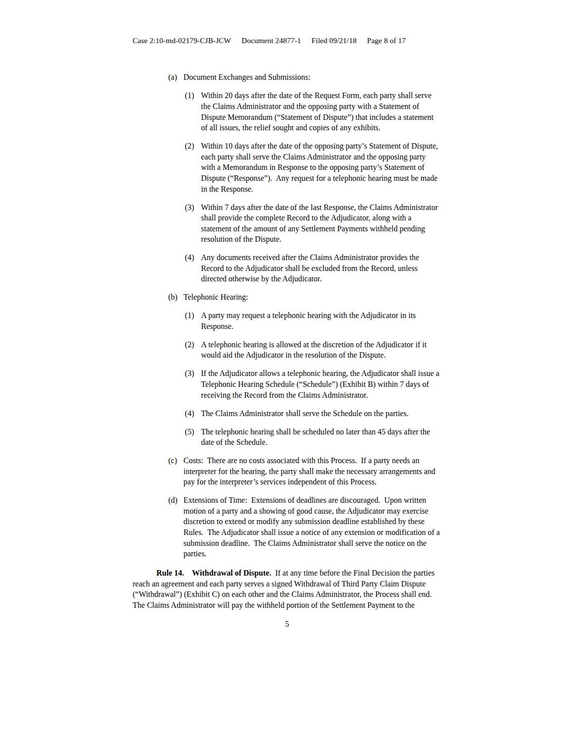Case 2:10-md-02179-CJB-JCW Document 24877-1 Filed 09/21/18 Page 8 of 17
(a) Document Exchanges and Submissions:
(1) Within 20 days after the date of the Request Form, each party shall serve the Claims Administrator and the opposing party with a Statement of Dispute Memorandum (“Statement of Dispute”) that includes a statement of all issues, the relief sought and copies of any exhibits.
(2) Within 10 days after the date of the opposing party’s Statement of Dispute, each party shall serve the Claims Administrator and the opposing party with a Memorandum in Response to the opposing party’s Statement of Dispute (“Response”). Any request for a telephonic hearing must be made in the Response.
(3) Within 7 days after the date of the last Response, the Claims Administrator shall provide the complete Record to the Adjudicator, along with a statement of the amount of any Settlement Payments withheld pending resolution of the Dispute.
(4) Any documents received after the Claims Administrator provides the Record to the Adjudicator shall be excluded from the Record, unless directed otherwise by the Adjudicator.
(b) Telephonic Hearing:
(1) A party may request a telephonic hearing with the Adjudicator in its Response.
(2) A telephonic hearing is allowed at the discretion of the Adjudicator if it would aid the Adjudicator in the resolution of the Dispute.
(3) If the Adjudicator allows a telephonic hearing, the Adjudicator shall issue a Telephonic Hearing Schedule (“Schedule”) (Exhibit B) within 7 days of receiving the Record from the Claims Administrator.
(4) The Claims Administrator shall serve the Schedule on the parties.
(5) The telephonic hearing shall be scheduled no later than 45 days after the date of the Schedule.
(c) Costs: There are no costs associated with this Process. If a party needs an interpreter for the hearing, the party shall make the necessary arrangements and pay for the interpreter’s services independent of this Process.
(d) Extensions of Time: Extensions of deadlines are discouraged. Upon written motion of a party and a showing of good cause, the Adjudicator may exercise discretion to extend or modify any submission deadline established by these Rules. The Adjudicator shall issue a notice of any extension or modification of a submission deadline. The Claims Administrator shall serve the notice on the parties.
Rule 14. Withdrawal of Dispute. If at any time before the Final Decision the parties reach an agreement and each party serves a signed Withdrawal of Third Party Claim Dispute (“Withdrawal”) (Exhibit C) on each other and the Claims Administrator, the Process shall end. The Claims Administrator will pay the withheld portion of the Settlement Payment to the
5